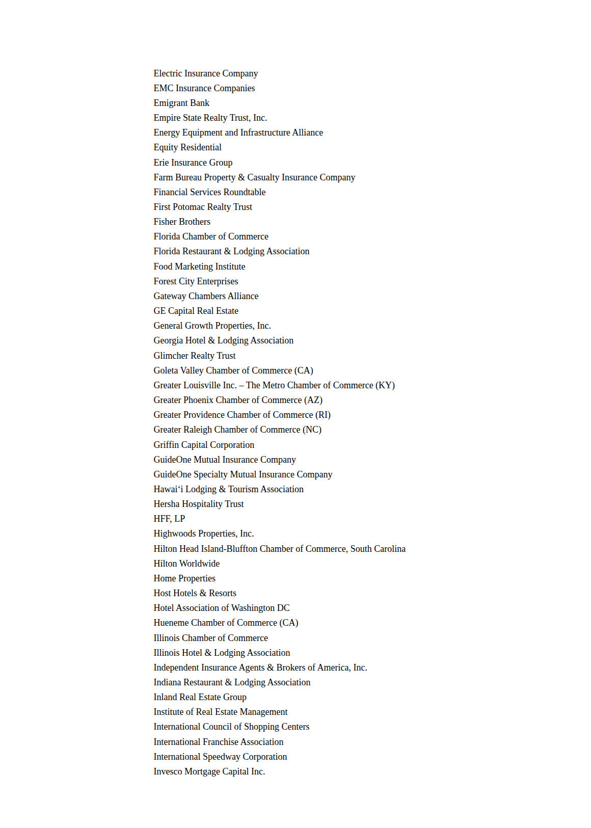Electric Insurance Company
EMC Insurance Companies
Emigrant Bank
Empire State Realty Trust, Inc.
Energy Equipment and Infrastructure Alliance
Equity Residential
Erie Insurance Group
Farm Bureau Property & Casualty Insurance Company
Financial Services Roundtable
First Potomac Realty Trust
Fisher Brothers
Florida Chamber of Commerce
Florida Restaurant & Lodging Association
Food Marketing Institute
Forest City Enterprises
Gateway Chambers Alliance
GE Capital Real Estate
General Growth Properties, Inc.
Georgia Hotel & Lodging Association
Glimcher Realty Trust
Goleta Valley Chamber of Commerce (CA)
Greater Louisville Inc. – The Metro Chamber of Commerce (KY)
Greater Phoenix Chamber of Commerce (AZ)
Greater Providence Chamber of Commerce (RI)
Greater Raleigh Chamber of Commerce (NC)
Griffin Capital Corporation
GuideOne Mutual Insurance Company
GuideOne Specialty Mutual Insurance Company
Hawai‘i Lodging & Tourism Association
Hersha Hospitality Trust
HFF, LP
Highwoods Properties, Inc.
Hilton Head Island-Bluffton Chamber of Commerce, South Carolina
Hilton Worldwide
Home Properties
Host Hotels & Resorts
Hotel Association of Washington DC
Hueneme Chamber of Commerce (CA)
Illinois Chamber of Commerce
Illinois Hotel & Lodging Association
Independent Insurance Agents & Brokers of America, Inc.
Indiana Restaurant & Lodging Association
Inland Real Estate Group
Institute of Real Estate Management
International Council of Shopping Centers
International Franchise Association
International Speedway Corporation
Invesco Mortgage Capital Inc.